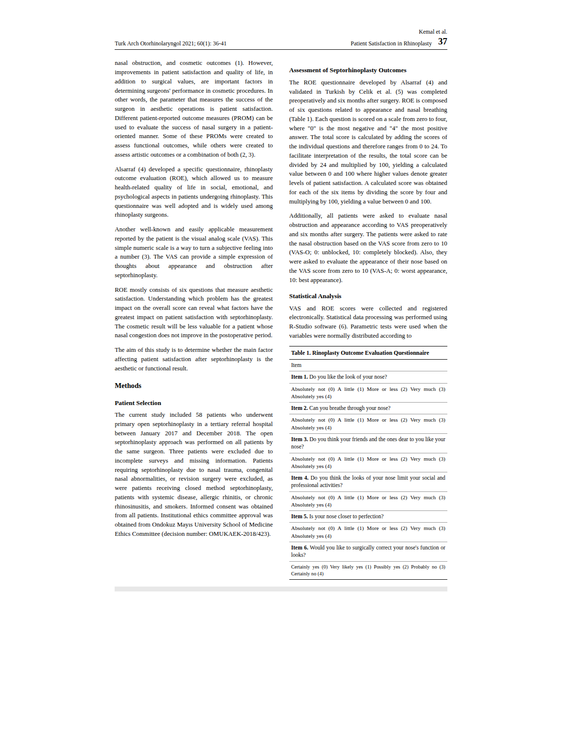Turk Arch Otorhinolaryngol 2021; 60(1): 36-41
Kemal et al.
Patient Satisfaction in Rhinoplasty 37
nasal obstruction, and cosmetic outcomes (1). However, improvements in patient satisfaction and quality of life, in addition to surgical values, are important factors in determining surgeons' performance in cosmetic procedures. In other words, the parameter that measures the success of the surgeon in aesthetic operations is patient satisfaction. Different patient-reported outcome measures (PROM) can be used to evaluate the success of nasal surgery in a patient-oriented manner. Some of these PROMs were created to assess functional outcomes, while others were created to assess artistic outcomes or a combination of both (2, 3).
Alsarraf (4) developed a specific questionnaire, rhinoplasty outcome evaluation (ROE), which allowed us to measure health-related quality of life in social, emotional, and psychological aspects in patients undergoing rhinoplasty. This questionnaire was well adopted and is widely used among rhinoplasty surgeons.
Another well-known and easily applicable measurement reported by the patient is the visual analog scale (VAS). This simple numeric scale is a way to turn a subjective feeling into a number (3). The VAS can provide a simple expression of thoughts about appearance and obstruction after septorhinoplasty.
ROE mostly consists of six questions that measure aesthetic satisfaction. Understanding which problem has the greatest impact on the overall score can reveal what factors have the greatest impact on patient satisfaction with septorhinoplasty. The cosmetic result will be less valuable for a patient whose nasal congestion does not improve in the postoperative period.
The aim of this study is to determine whether the main factor affecting patient satisfaction after septorhinoplasty is the aesthetic or functional result.
Methods
Patient Selection
The current study included 58 patients who underwent primary open septorhinoplasty in a tertiary referral hospital between January 2017 and December 2018. The open septorhinoplasty approach was performed on all patients by the same surgeon. Three patients were excluded due to incomplete surveys and missing information. Patients requiring septorhinoplasty due to nasal trauma, congenital nasal abnormalities, or revision surgery were excluded, as were patients receiving closed method septorhinoplasty, patients with systemic disease, allergic rhinitis, or chronic rhinosinusitis, and smokers. Informed consent was obtained from all patients. Institutional ethics committee approval was obtained from Ondokuz Mayıs University School of Medicine Ethics Committee (decision number: OMUKAEK-2018/423).
Assessment of Septorhinoplasty Outcomes
The ROE questionnaire developed by Alsarraf (4) and validated in Turkish by Celik et al. (5) was completed preoperatively and six months after surgery. ROE is composed of six questions related to appearance and nasal breathing (Table 1). Each question is scored on a scale from zero to four, where "0" is the most negative and "4" the most positive answer. The total score is calculated by adding the scores of the individual questions and therefore ranges from 0 to 24. To facilitate interpretation of the results, the total score can be divided by 24 and multiplied by 100, yielding a calculated value between 0 and 100 where higher values denote greater levels of patient satisfaction. A calculated score was obtained for each of the six items by dividing the score by four and multiplying by 100, yielding a value between 0 and 100.
Additionally, all patients were asked to evaluate nasal obstruction and appearance according to VAS preoperatively and six months after surgery. The patients were asked to rate the nasal obstruction based on the VAS score from zero to 10 (VAS-O; 0: unblocked, 10: completely blocked). Also, they were asked to evaluate the appearance of their nose based on the VAS score from zero to 10 (VAS-A; 0: worst appearance, 10: best appearance).
Statistical Analysis
VAS and ROE scores were collected and registered electronically. Statistical data processing was performed using R-Studio software (6). Parametric tests were used when the variables were normally distributed according to
Table 1. Rinoplasty Outcome Evaluation Questionnaire
Item
Item 1. Do you like the look of your nose?
Absolutely not (0) A little (1) More or less (2) Very much (3) Absolutely yes (4)
Item 2. Can you breathe through your nose?
Absolutely not (0) A little (1) More or less (2) Very much (3) Absolutely yes (4)
Item 3. Do you think your friends and the ones dear to you like your nose?
Absolutely not (0) A little (1) More or less (2) Very much (3) Absolutely yes (4)
Item 4. Do you think the looks of your nose limit your social and professional activities?
Absolutely not (0) A little (1) More or less (2) Very much (3) Absolutely yes (4)
Item 5. Is your nose closer to perfection?
Absolutely not (0) A little (1) More or less (2) Very much (3) Absolutely yes (4)
Item 6. Would you like to surgically correct your nose's function or looks?
Certainly yes (0) Very likely yes (1) Possibly yes (2) Probably no (3) Certainly no (4)